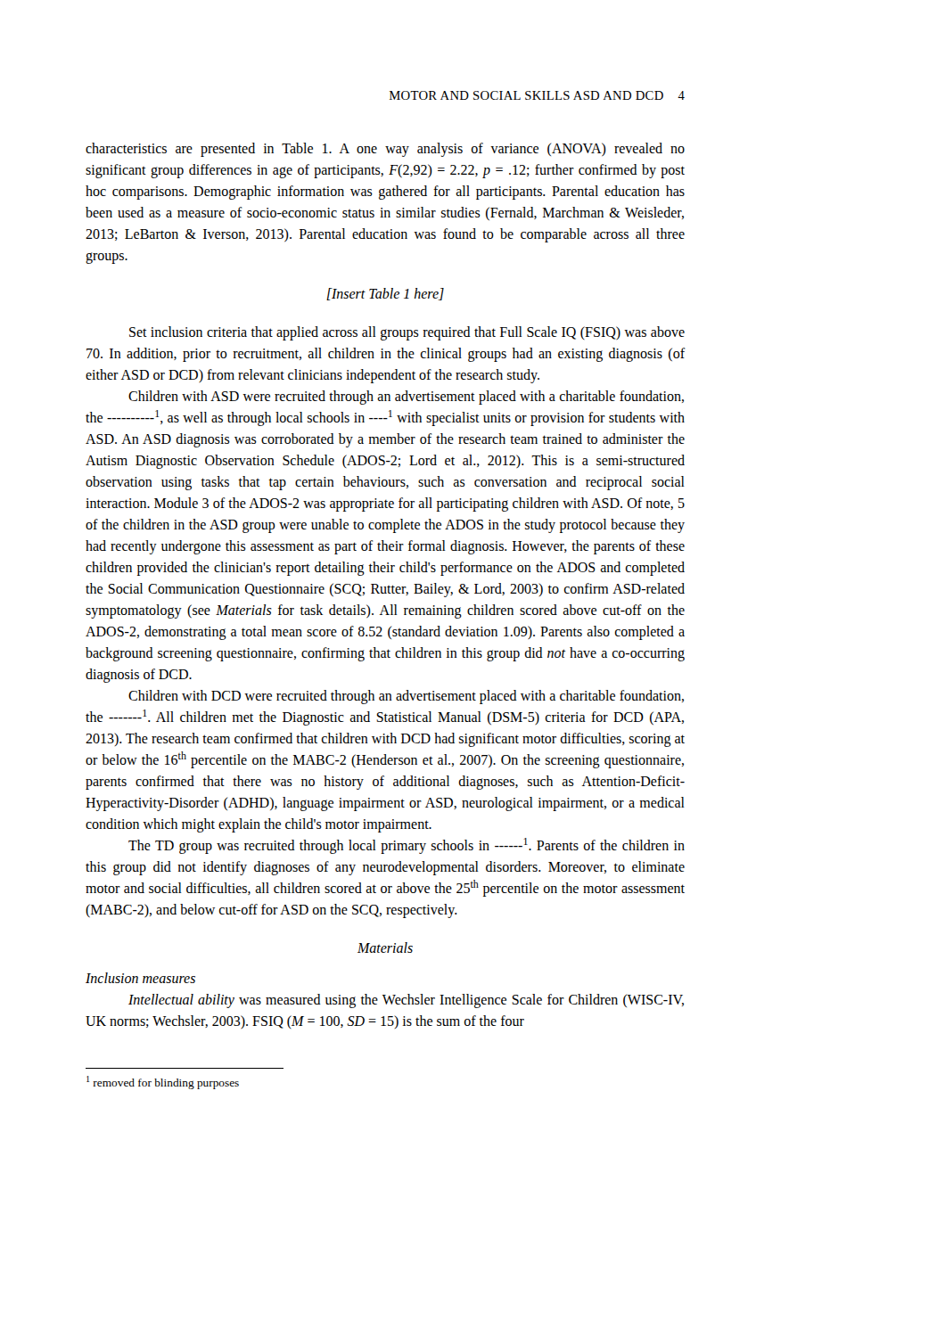MOTOR AND SOCIAL SKILLS ASD AND DCD 4
characteristics are presented in Table 1. A one way analysis of variance (ANOVA) revealed no significant group differences in age of participants, F(2,92) = 2.22, p = .12; further confirmed by post hoc comparisons. Demographic information was gathered for all participants. Parental education has been used as a measure of socio-economic status in similar studies (Fernald, Marchman & Weisleder, 2013; LeBarton & Iverson, 2013). Parental education was found to be comparable across all three groups.
[Insert Table 1 here]
Set inclusion criteria that applied across all groups required that Full Scale IQ (FSIQ) was above 70. In addition, prior to recruitment, all children in the clinical groups had an existing diagnosis (of either ASD or DCD) from relevant clinicians independent of the research study.
Children with ASD were recruited through an advertisement placed with a charitable foundation, the ----------1, as well as through local schools in ----1 with specialist units or provision for students with ASD. An ASD diagnosis was corroborated by a member of the research team trained to administer the Autism Diagnostic Observation Schedule (ADOS-2; Lord et al., 2012). This is a semi-structured observation using tasks that tap certain behaviours, such as conversation and reciprocal social interaction. Module 3 of the ADOS-2 was appropriate for all participating children with ASD. Of note, 5 of the children in the ASD group were unable to complete the ADOS in the study protocol because they had recently undergone this assessment as part of their formal diagnosis. However, the parents of these children provided the clinician's report detailing their child's performance on the ADOS and completed the Social Communication Questionnaire (SCQ; Rutter, Bailey, & Lord, 2003) to confirm ASD-related symptomatology (see Materials for task details). All remaining children scored above cut-off on the ADOS-2, demonstrating a total mean score of 8.52 (standard deviation 1.09). Parents also completed a background screening questionnaire, confirming that children in this group did not have a co-occurring diagnosis of DCD.
Children with DCD were recruited through an advertisement placed with a charitable foundation, the -------1. All children met the Diagnostic and Statistical Manual (DSM-5) criteria for DCD (APA, 2013). The research team confirmed that children with DCD had significant motor difficulties, scoring at or below the 16th percentile on the MABC-2 (Henderson et al., 2007). On the screening questionnaire, parents confirmed that there was no history of additional diagnoses, such as Attention-Deficit-Hyperactivity-Disorder (ADHD), language impairment or ASD, neurological impairment, or a medical condition which might explain the child's motor impairment.
The TD group was recruited through local primary schools in ------1. Parents of the children in this group did not identify diagnoses of any neurodevelopmental disorders. Moreover, to eliminate motor and social difficulties, all children scored at or above the 25th percentile on the motor assessment (MABC-2), and below cut-off for ASD on the SCQ, respectively.
Materials
Inclusion measures
Intellectual ability was measured using the Wechsler Intelligence Scale for Children (WISC-IV, UK norms; Wechsler, 2003). FSIQ (M = 100, SD = 15) is the sum of the four
1 removed for blinding purposes